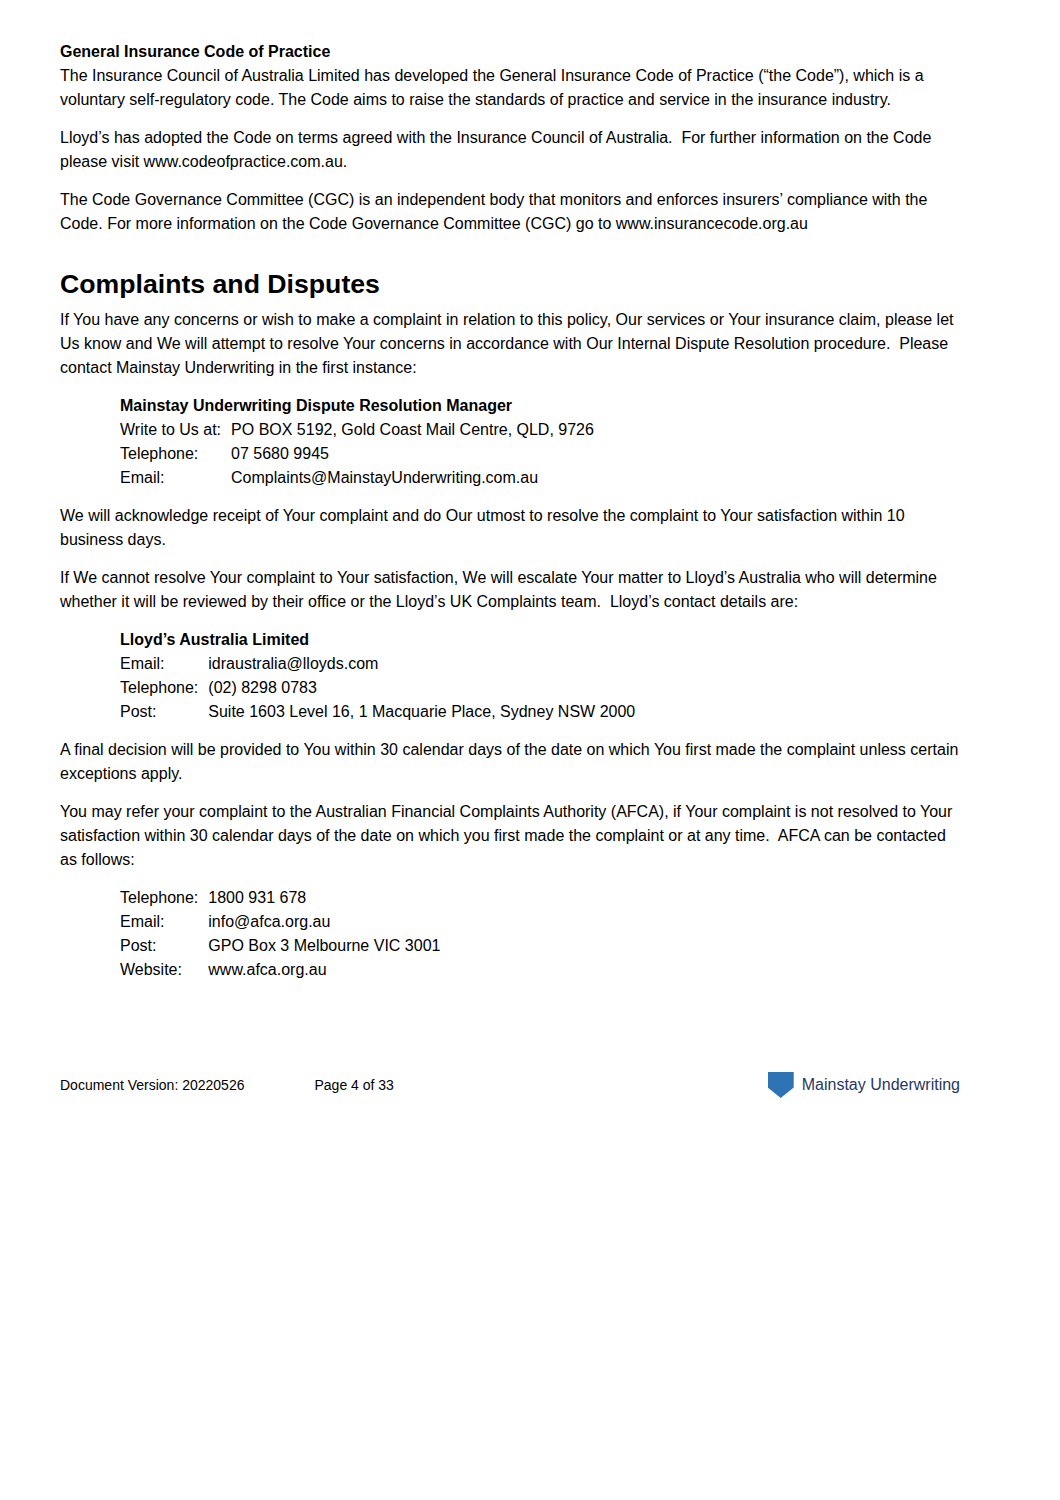General Insurance Code of Practice
The Insurance Council of Australia Limited has developed the General Insurance Code of Practice (“the Code”), which is a voluntary self-regulatory code. The Code aims to raise the standards of practice and service in the insurance industry.
Lloyd’s has adopted the Code on terms agreed with the Insurance Council of Australia. For further information on the Code please visit www.codeofpractice.com.au.
The Code Governance Committee (CGC) is an independent body that monitors and enforces insurers’ compliance with the Code. For more information on the Code Governance Committee (CGC) go to www.insurancecode.org.au
Complaints and Disputes
If You have any concerns or wish to make a complaint in relation to this policy, Our services or Your insurance claim, please let Us know and We will attempt to resolve Your concerns in accordance with Our Internal Dispute Resolution procedure. Please contact Mainstay Underwriting in the first instance:
Mainstay Underwriting Dispute Resolution Manager
| Write to Us at: | PO BOX 5192, Gold Coast Mail Centre, QLD, 9726 |
| Telephone: | 07 5680 9945 |
| Email: | Complaints@MainstayUnderwriting.com.au |
We will acknowledge receipt of Your complaint and do Our utmost to resolve the complaint to Your satisfaction within 10 business days.
If We cannot resolve Your complaint to Your satisfaction, We will escalate Your matter to Lloyd’s Australia who will determine whether it will be reviewed by their office or the Lloyd’s UK Complaints team. Lloyd’s contact details are:
Lloyd’s Australia Limited
| Email: | idraustralia@lloyds.com |
| Telephone: | (02) 8298 0783 |
| Post: | Suite 1603 Level 16, 1 Macquarie Place, Sydney NSW 2000 |
A final decision will be provided to You within 30 calendar days of the date on which You first made the complaint unless certain exceptions apply.
You may refer your complaint to the Australian Financial Complaints Authority (AFCA), if Your complaint is not resolved to Your satisfaction within 30 calendar days of the date on which you first made the complaint or at any time. AFCA can be contacted as follows:
| Telephone: | 1800 931 678 |
| Email: | info@afca.org.au |
| Post: | GPO Box 3 Melbourne VIC 3001 |
| Website: | www.afca.org.au |
Document Version: 20220526 Page 4 of 33 Mainstay Underwriting